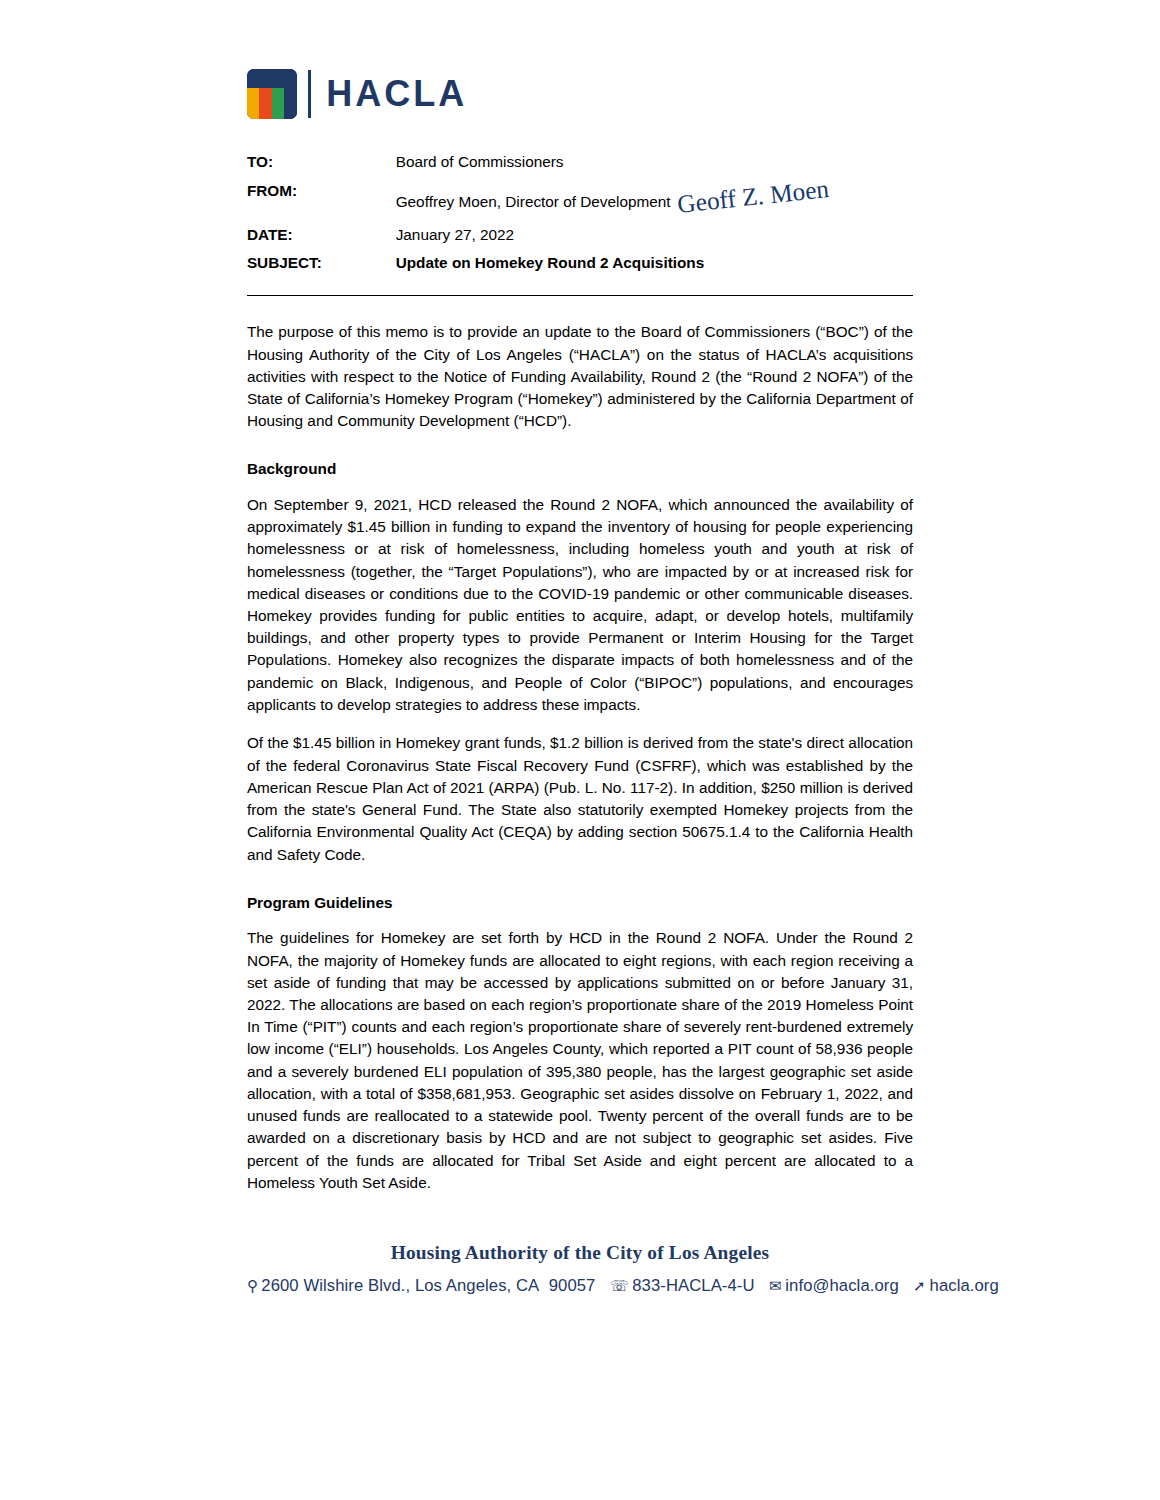HACLA
| TO: | Board of Commissioners |
| FROM: | Geoffrey Moen, Director of Development Geoff Z. Moen |
| DATE: | January 27, 2022 |
| SUBJECT: | Update on Homekey Round 2 Acquisitions |
The purpose of this memo is to provide an update to the Board of Commissioners (“BOC”) of the Housing Authority of the City of Los Angeles (“HACLA”) on the status of HACLA’s acquisitions activities with respect to the Notice of Funding Availability, Round 2 (the “Round 2 NOFA”) of the State of California’s Homekey Program (“Homekey”) administered by the California Department of Housing and Community Development (“HCD”).
Background
On September 9, 2021, HCD released the Round 2 NOFA, which announced the availability of approximately $1.45 billion in funding to expand the inventory of housing for people experiencing homelessness or at risk of homelessness, including homeless youth and youth at risk of homelessness (together, the “Target Populations”), who are impacted by or at increased risk for medical diseases or conditions due to the COVID-19 pandemic or other communicable diseases. Homekey provides funding for public entities to acquire, adapt, or develop hotels, multifamily buildings, and other property types to provide Permanent or Interim Housing for the Target Populations. Homekey also recognizes the disparate impacts of both homelessness and of the pandemic on Black, Indigenous, and People of Color (“BIPOC”) populations, and encourages applicants to develop strategies to address these impacts.
Of the $1.45 billion in Homekey grant funds, $1.2 billion is derived from the state's direct allocation of the federal Coronavirus State Fiscal Recovery Fund (CSFRF), which was established by the American Rescue Plan Act of 2021 (ARPA) (Pub. L. No. 117-2). In addition, $250 million is derived from the state's General Fund. The State also statutorily exempted Homekey projects from the California Environmental Quality Act (CEQA) by adding section 50675.1.4 to the California Health and Safety Code.
Program Guidelines
The guidelines for Homekey are set forth by HCD in the Round 2 NOFA. Under the Round 2 NOFA, the majority of Homekey funds are allocated to eight regions, with each region receiving a set aside of funding that may be accessed by applications submitted on or before January 31, 2022. The allocations are based on each region’s proportionate share of the 2019 Homeless Point In Time (“PIT”) counts and each region’s proportionate share of severely rent-burdened extremely low income (“ELI”) households. Los Angeles County, which reported a PIT count of 58,936 people and a severely burdened ELI population of 395,380 people, has the largest geographic set aside allocation, with a total of $358,681,953. Geographic set asides dissolve on February 1, 2022, and unused funds are reallocated to a statewide pool. Twenty percent of the overall funds are to be awarded on a discretionary basis by HCD and are not subject to geographic set asides. Five percent of the funds are allocated for Tribal Set Aside and eight percent are allocated to a Homeless Youth Set Aside.
Housing Authority of the City of Los Angeles
⚲2600 Wilshire Blvd., Los Angeles, CA 90057 ☏833-HACLA-4-U ✉info@hacla.org ➚hacla.org